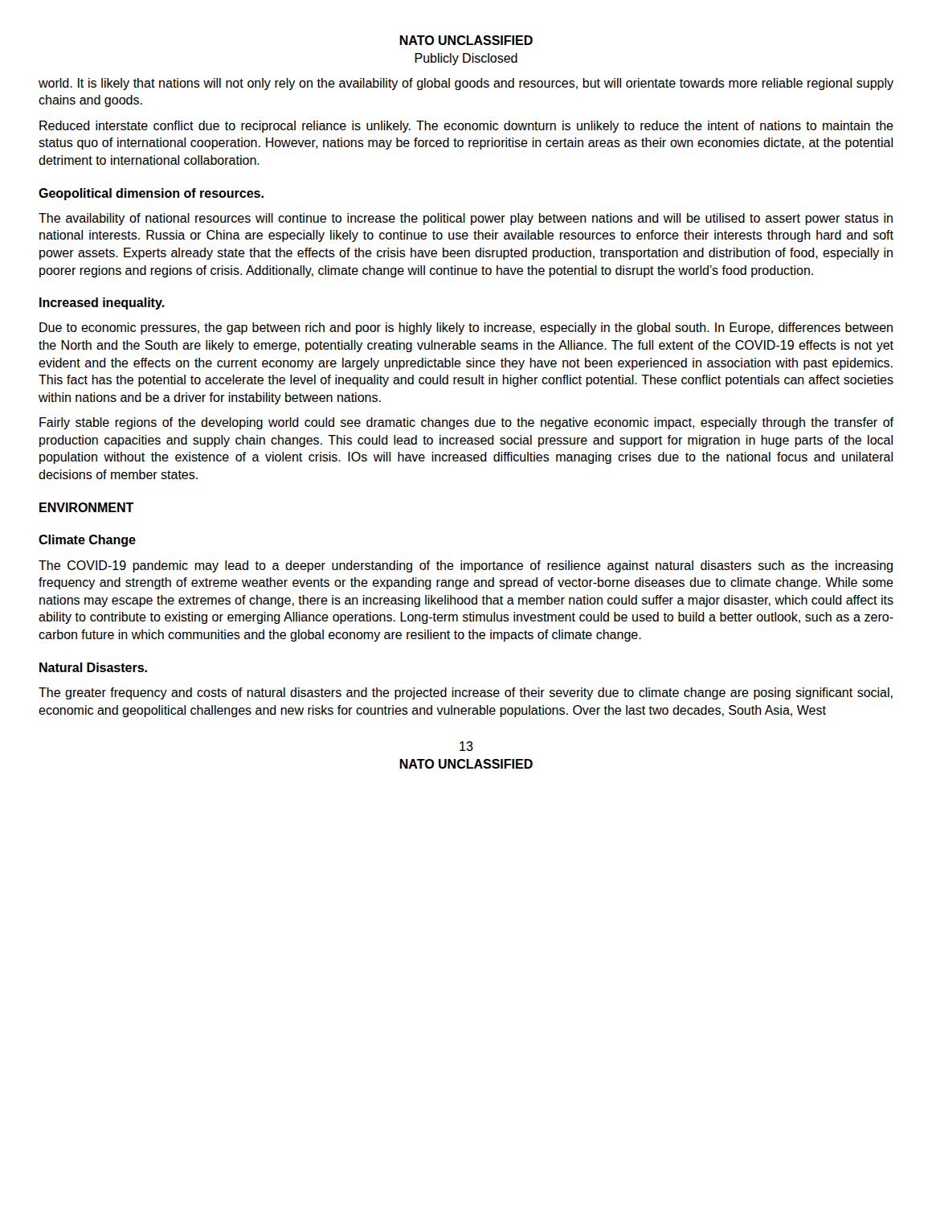NATO UNCLASSIFIED
Publicly Disclosed
world. It is likely that nations will not only rely on the availability of global goods and resources, but will orientate towards more reliable regional supply chains and goods.
Reduced interstate conflict due to reciprocal reliance is unlikely. The economic downturn is unlikely to reduce the intent of nations to maintain the status quo of international cooperation. However, nations may be forced to reprioritise in certain areas as their own economies dictate, at the potential detriment to international collaboration.
Geopolitical dimension of resources.
The availability of national resources will continue to increase the political power play between nations and will be utilised to assert power status in national interests. Russia or China are especially likely to continue to use their available resources to enforce their interests through hard and soft power assets. Experts already state that the effects of the crisis have been disrupted production, transportation and distribution of food, especially in poorer regions and regions of crisis. Additionally, climate change will continue to have the potential to disrupt the world’s food production.
Increased inequality.
Due to economic pressures, the gap between rich and poor is highly likely to increase, especially in the global south. In Europe, differences between the North and the South are likely to emerge, potentially creating vulnerable seams in the Alliance. The full extent of the COVID-19 effects is not yet evident and the effects on the current economy are largely unpredictable since they have not been experienced in association with past epidemics. This fact has the potential to accelerate the level of inequality and could result in higher conflict potential. These conflict potentials can affect societies within nations and be a driver for instability between nations.
Fairly stable regions of the developing world could see dramatic changes due to the negative economic impact, especially through the transfer of production capacities and supply chain changes. This could lead to increased social pressure and support for migration in huge parts of the local population without the existence of a violent crisis. IOs will have increased difficulties managing crises due to the national focus and unilateral decisions of member states.
ENVIRONMENT
Climate Change
The COVID-19 pandemic may lead to a deeper understanding of the importance of resilience against natural disasters such as the increasing frequency and strength of extreme weather events or the expanding range and spread of vector-borne diseases due to climate change. While some nations may escape the extremes of change, there is an increasing likelihood that a member nation could suffer a major disaster, which could affect its ability to contribute to existing or emerging Alliance operations. Long-term stimulus investment could be used to build a better outlook, such as a zero-carbon future in which communities and the global economy are resilient to the impacts of climate change.
Natural Disasters.
The greater frequency and costs of natural disasters and the projected increase of their severity due to climate change are posing significant social, economic and geopolitical challenges and new risks for countries and vulnerable populations. Over the last two decades, South Asia, West
13
NATO UNCLASSIFIED